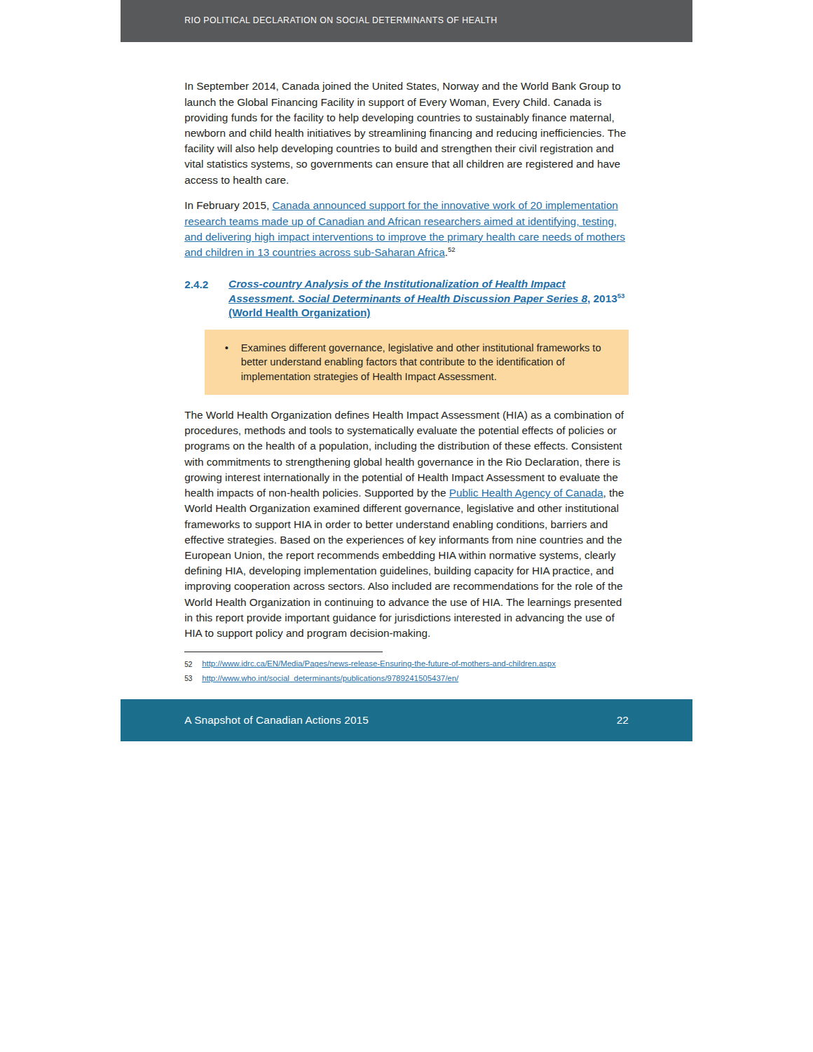Rio Political Declaration on Social Determinants of Health
In September 2014, Canada joined the United States, Norway and the World Bank Group to launch the Global Financing Facility in support of Every Woman, Every Child. Canada is providing funds for the facility to help developing countries to sustainably finance maternal, newborn and child health initiatives by streamlining financing and reducing inefficiencies. The facility will also help developing countries to build and strengthen their civil registration and vital statistics systems, so governments can ensure that all children are registered and have access to health care.
In February 2015, Canada announced support for the innovative work of 20 implementation research teams made up of Canadian and African researchers aimed at identifying, testing, and delivering high impact interventions to improve the primary health care needs of mothers and children in 13 countries across sub-Saharan Africa.52
2.4.2
Cross-country Analysis of the Institutionalization of Health Impact Assessment. Social Determinants of Health Discussion Paper Series 8, 201353
(World Health Organization)
Examines different governance, legislative and other institutional frameworks to better understand enabling factors that contribute to the identification of implementation strategies of Health Impact Assessment.
The World Health Organization defines Health Impact Assessment (HIA) as a combination of procedures, methods and tools to systematically evaluate the potential effects of policies or programs on the health of a population, including the distribution of these effects. Consistent with commitments to strengthening global health governance in the Rio Declaration, there is growing interest internationally in the potential of Health Impact Assessment to evaluate the health impacts of non-health policies. Supported by the Public Health Agency of Canada, the World Health Organization examined different governance, legislative and other institutional frameworks to support HIA in order to better understand enabling conditions, barriers and effective strategies. Based on the experiences of key informants from nine countries and the European Union, the report recommends embedding HIA within normative systems, clearly defining HIA, developing implementation guidelines, building capacity for HIA practice, and improving cooperation across sectors. Also included are recommendations for the role of the World Health Organization in continuing to advance the use of HIA. The learnings presented in this report provide important guidance for jurisdictions interested in advancing the use of HIA to support policy and program decision-making.
52
http://www.idrc.ca/EN/Media/Pages/news-release-Ensuring-the-future-of-mothers-and-children.aspx
53
http://www.who.int/social_determinants/publications/9789241505437/en/
A Snapshot of Canadian Actions 2015
22